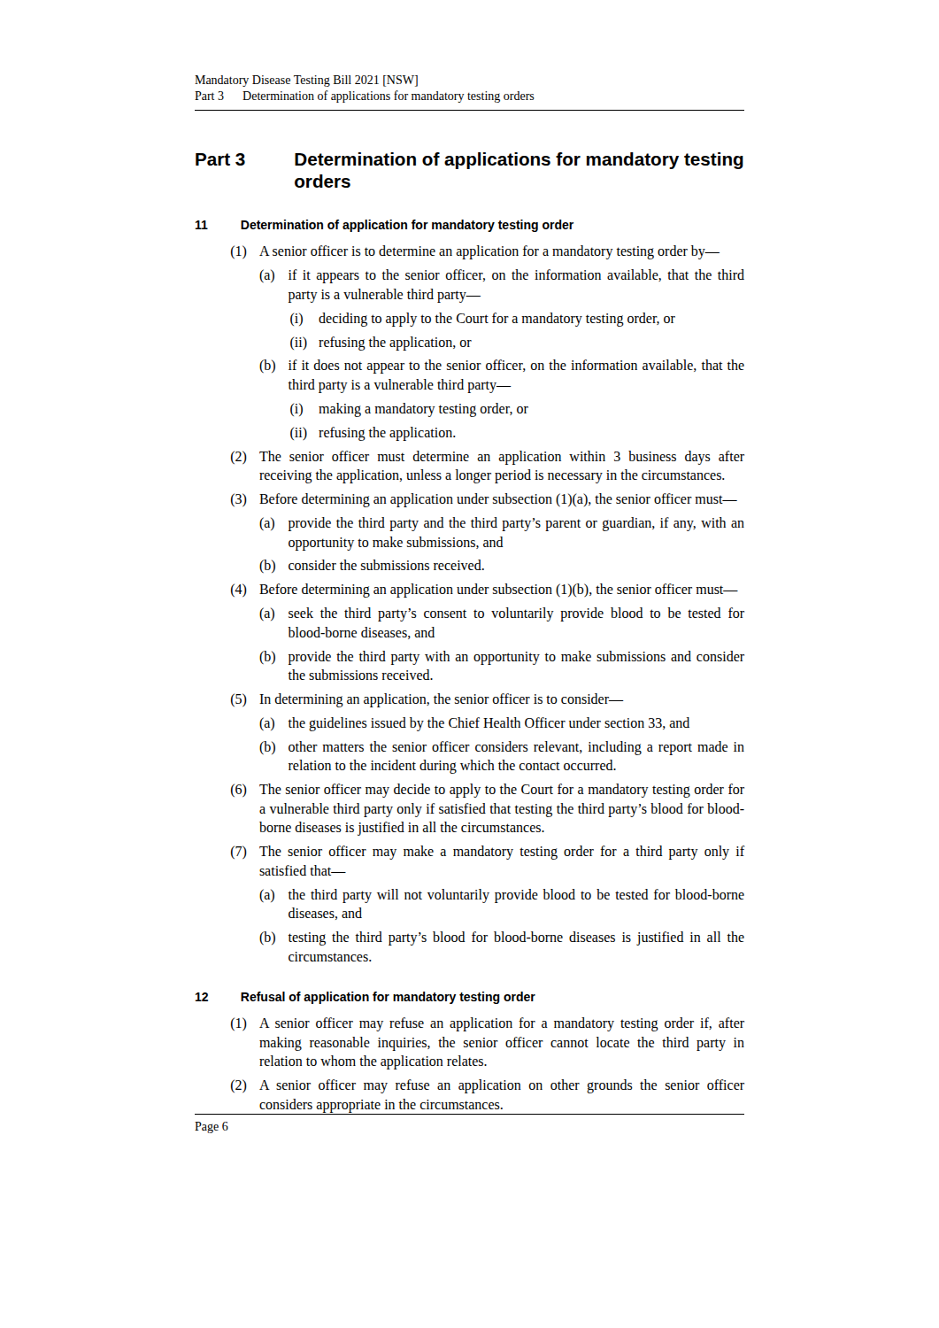Mandatory Disease Testing Bill 2021 [NSW]
Part 3 Determination of applications for mandatory testing orders
Part 3 Determination of applications for mandatory testing orders
11 Determination of application for mandatory testing order
(1) A senior officer is to determine an application for a mandatory testing order by—
(a) if it appears to the senior officer, on the information available, that the third party is a vulnerable third party—
(i) deciding to apply to the Court for a mandatory testing order, or
(ii) refusing the application, or
(b) if it does not appear to the senior officer, on the information available, that the third party is a vulnerable third party—
(i) making a mandatory testing order, or
(ii) refusing the application.
(2) The senior officer must determine an application within 3 business days after receiving the application, unless a longer period is necessary in the circumstances.
(3) Before determining an application under subsection (1)(a), the senior officer must—
(a) provide the third party and the third party’s parent or guardian, if any, with an opportunity to make submissions, and
(b) consider the submissions received.
(4) Before determining an application under subsection (1)(b), the senior officer must—
(a) seek the third party’s consent to voluntarily provide blood to be tested for blood-borne diseases, and
(b) provide the third party with an opportunity to make submissions and consider the submissions received.
(5) In determining an application, the senior officer is to consider—
(a) the guidelines issued by the Chief Health Officer under section 33, and
(b) other matters the senior officer considers relevant, including a report made in relation to the incident during which the contact occurred.
(6) The senior officer may decide to apply to the Court for a mandatory testing order for a vulnerable third party only if satisfied that testing the third party’s blood for blood-borne diseases is justified in all the circumstances.
(7) The senior officer may make a mandatory testing order for a third party only if satisfied that—
(a) the third party will not voluntarily provide blood to be tested for blood-borne diseases, and
(b) testing the third party’s blood for blood-borne diseases is justified in all the circumstances.
12 Refusal of application for mandatory testing order
(1) A senior officer may refuse an application for a mandatory testing order if, after making reasonable inquiries, the senior officer cannot locate the third party in relation to whom the application relates.
(2) A senior officer may refuse an application on other grounds the senior officer considers appropriate in the circumstances.
Page 6